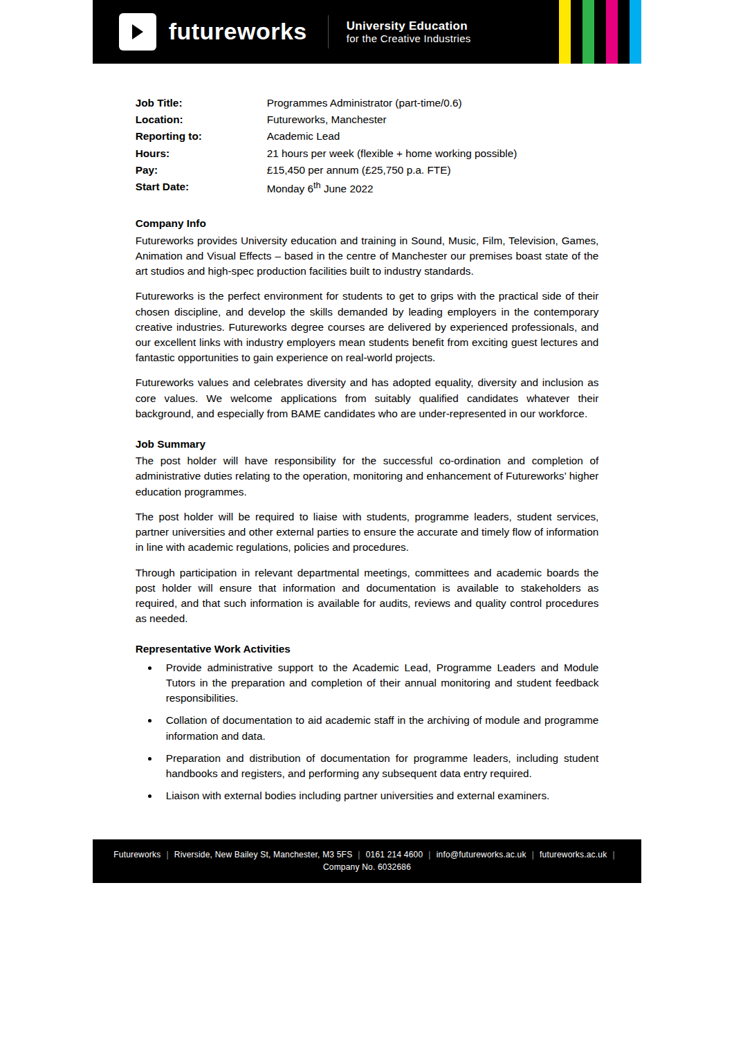futureworks
University Education for the Creative Industries
| Job Title: | Programmes Administrator (part-time/0.6) |
| Location: | Futureworks, Manchester |
| Reporting to: | Academic Lead |
| Hours: | 21 hours per week (flexible + home working possible) |
| Pay: | £15,450 per annum (£25,750 p.a. FTE) |
| Start Date: | Monday 6 th June 2022 |
Company Info
Futureworks provides University education and training in Sound, Music, Film, Television, Games, Animation and Visual Effects – based in the centre of Manchester our premises boast state of the art studios and high-spec production facilities built to industry standards.
Futureworks is the perfect environment for students to get to grips with the practical side of their chosen discipline, and develop the skills demanded by leading employers in the contemporary creative industries. Futureworks degree courses are delivered by experienced professionals, and our excellent links with industry employers mean students benefit from exciting guest lectures and fantastic opportunities to gain experience on real-world projects.
Futureworks values and celebrates diversity and has adopted equality, diversity and inclusion as core values. We welcome applications from suitably qualified candidates whatever their background, and especially from BAME candidates who are under-represented in our workforce.
Job Summary
The post holder will have responsibility for the successful co-ordination and completion of administrative duties relating to the operation, monitoring and enhancement of Futureworks’ higher education programmes.
The post holder will be required to liaise with students, programme leaders, student services, partner universities and other external parties to ensure the accurate and timely flow of information in line with academic regulations, policies and procedures.
Through participation in relevant departmental meetings, committees and academic boards the post holder will ensure that information and documentation is available to stakeholders as required, and that such information is available for audits, reviews and quality control procedures as needed.
Representative Work Activities
Provide administrative support to the Academic Lead, Programme Leaders and Module Tutors in the preparation and completion of their annual monitoring and student feedback responsibilities.
Collation of documentation to aid academic staff in the archiving of module and programme information and data.
Preparation and distribution of documentation for programme leaders, including student handbooks and registers, and performing any subsequent data entry required.
Liaison with external bodies including partner universities and external examiners.
Futureworks|Riverside, New Bailey St, Manchester, M3 5FS|0161 214 4600|info@futureworks.ac.uk|futureworks.ac.uk|Company No. 6032686